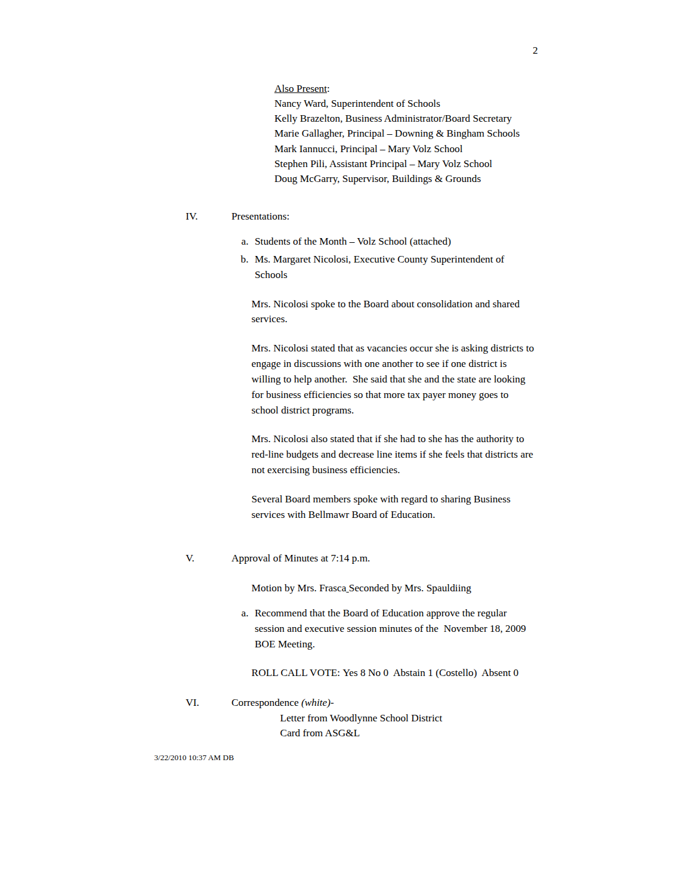2
Also Present:
Nancy Ward, Superintendent of Schools
Kelly Brazelton, Business Administrator/Board Secretary
Marie Gallagher, Principal – Downing & Bingham Schools
Mark Iannucci, Principal – Mary Volz School
Stephen Pili, Assistant Principal – Mary Volz School
Doug McGarry, Supervisor, Buildings & Grounds
IV.
Presentations:
Students of the Month – Volz School (attached)
Ms. Margaret Nicolosi, Executive County Superintendent of Schools
Mrs. Nicolosi spoke to the Board about consolidation and shared services.
Mrs. Nicolosi stated that as vacancies occur she is asking districts to engage in discussions with one another to see if one district is willing to help another. She said that she and the state are looking for business efficiencies so that more tax payer money goes to school district programs.
Mrs. Nicolosi also stated that if she had to she has the authority to red-line budgets and decrease line items if she feels that districts are not exercising business efficiencies.
Several Board members spoke with regard to sharing Business services with Bellmawr Board of Education.
V.
Approval of Minutes at 7:14 p.m.
Motion by Mrs. Frasca Seconded by Mrs. Spauldiing
Recommend that the Board of Education approve the regular session and executive session minutes of the November 18, 2009 BOE Meeting.
ROLL CALL VOTE: Yes 8 No 0 Abstain 1 (Costello) Absent 0
VI.
Correspondence (white)-
Letter from Woodlynne School District
Card from ASG&L
3/22/2010 10:37 AM DB